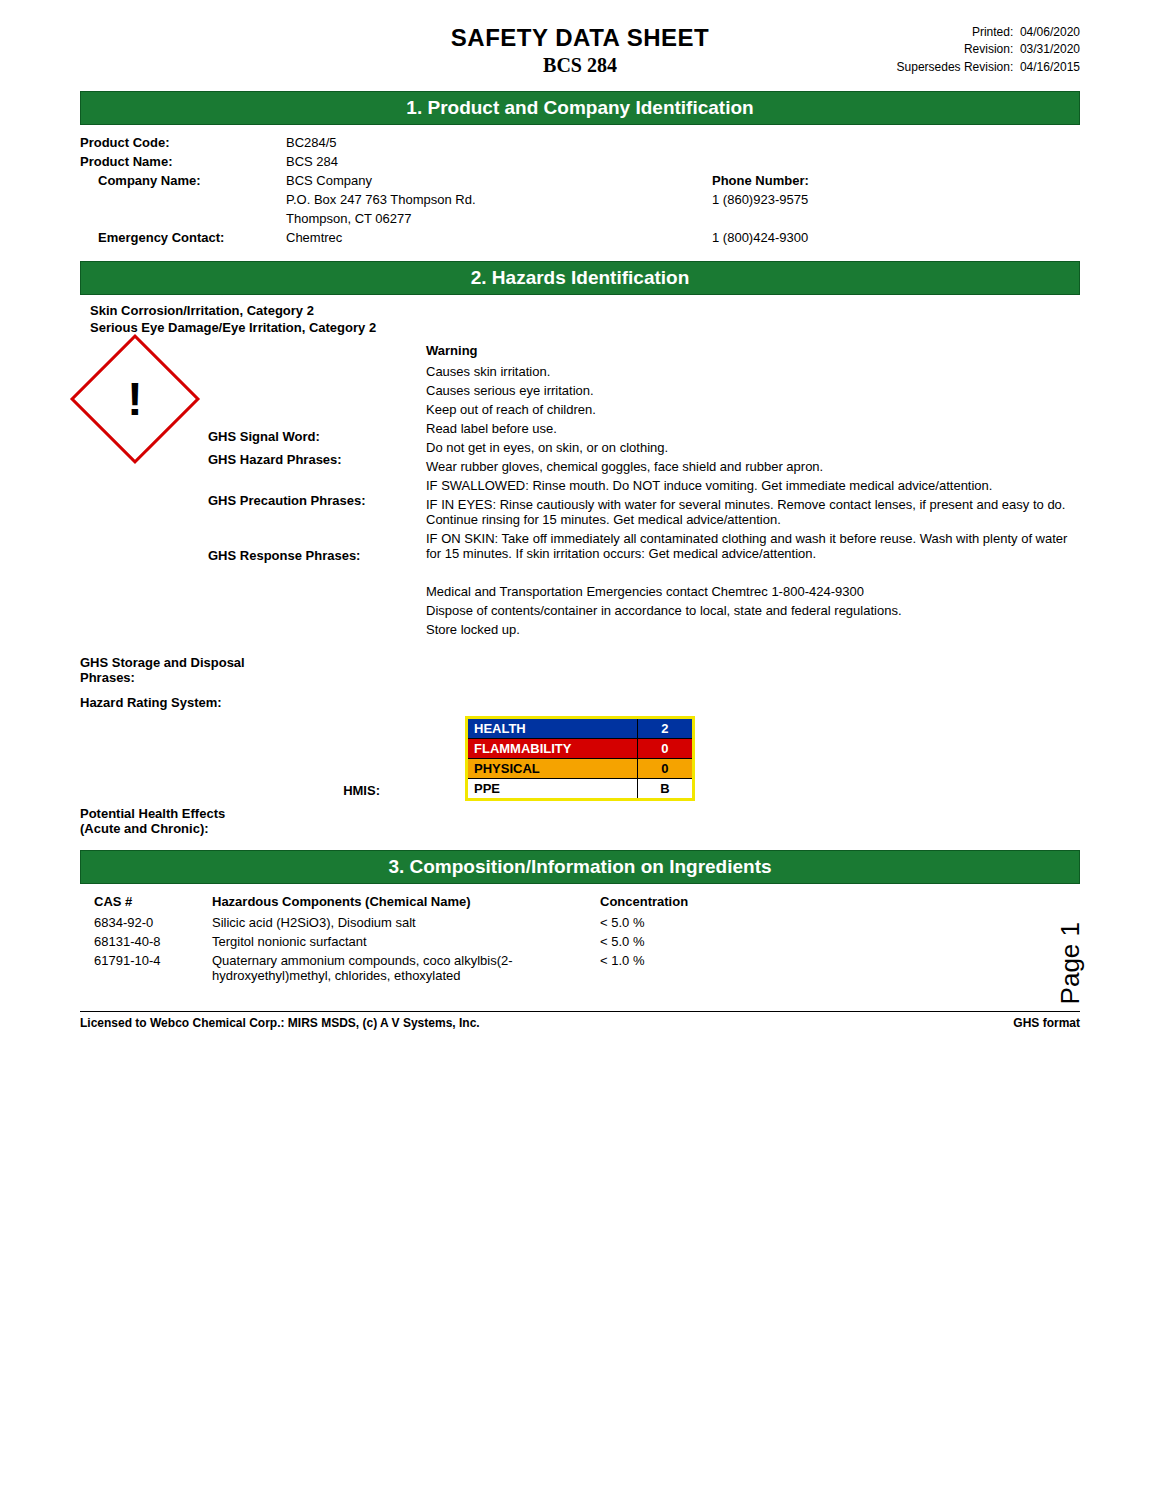Printed: 04/06/2020
Revision: 03/31/2020
Supersedes Revision: 04/16/2015
SAFETY DATA SHEET
BCS 284
1. Product and Company Identification
| Product Code: | BC284/5 |
| Product Name: | BCS 284 |
| Company Name: | BCS Company | Phone Number: |
| | P.O. Box 247 763 Thompson Rd. | 1 (860)923-9575 |
| | Thompson, CT 06277 | |
| Emergency Contact: | Chemtrec | 1 (800)424-9300 |
2. Hazards Identification
Skin Corrosion/Irritation, Category 2
Serious Eye Damage/Eye Irritation, Category 2
!
GHS Signal Word:
GHS Hazard Phrases:
GHS Precaution Phrases:
GHS Response Phrases:
Warning
Causes skin irritation.
Causes serious eye irritation.
Keep out of reach of children.
Read label before use.
Do not get in eyes, on skin, or on clothing.
Wear rubber gloves, chemical goggles, face shield and rubber apron.
IF SWALLOWED: Rinse mouth. Do NOT induce vomiting. Get immediate medical advice/attention.
IF IN EYES: Rinse cautiously with water for several minutes. Remove contact lenses, if present and easy to do. Continue rinsing for 15 minutes. Get medical advice/attention.
IF ON SKIN: Take off immediately all contaminated clothing and wash it before reuse. Wash with plenty of water for 15 minutes. If skin irritation occurs: Get medical advice/attention.
Medical and Transportation Emergencies contact Chemtrec 1-800-424-9300
Dispose of contents/container in accordance to local, state and federal regulations.
Store locked up.
GHS Storage and Disposal
Phrases:
Hazard Rating System:
| HEALTH | 2 |
| FLAMMABILITY | 0 |
| PHYSICAL | 0 |
| PPE | B |
HMIS:
Potential Health Effects
(Acute and Chronic):
3. Composition/Information on Ingredients
| CAS # | Hazardous Components (Chemical Name) | Concentration |
| --- | --- | --- |
| 6834-92-0 | Silicic acid (H2SiO3), Disodium salt | < 5.0 % |
| 68131-40-8 | Tergitol nonionic surfactant | < 5.0 % |
| 61791-10-4 | Quaternary ammonium compounds, coco alkylbis(2-hydroxyethyl)methyl, chlorides, ethoxylated | < 1.0 % |
Page 1
Licensed to Webco Chemical Corp.: MIRS MSDS, (c) A V Systems, Inc.
GHS format